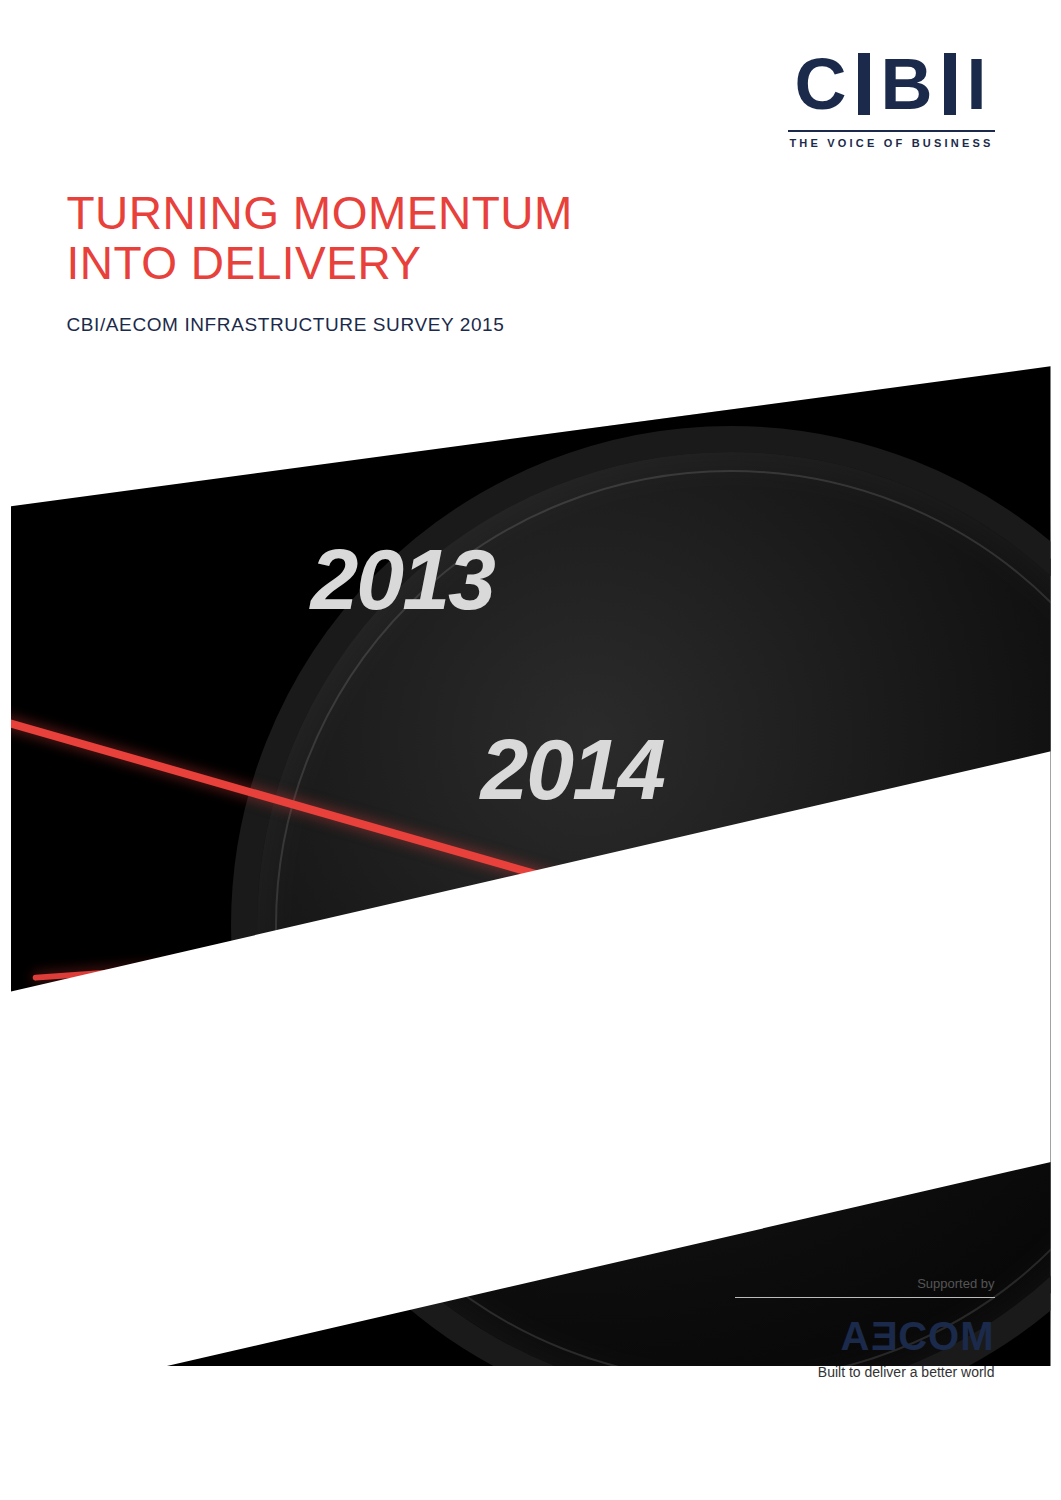C B I
The Voice of Business
Turning Momentum
into Delivery
CBI/AECOM Infrastructure Survey 2015
2013
2014
2015
2016
Supported by
AECOM
Built to deliver a better world